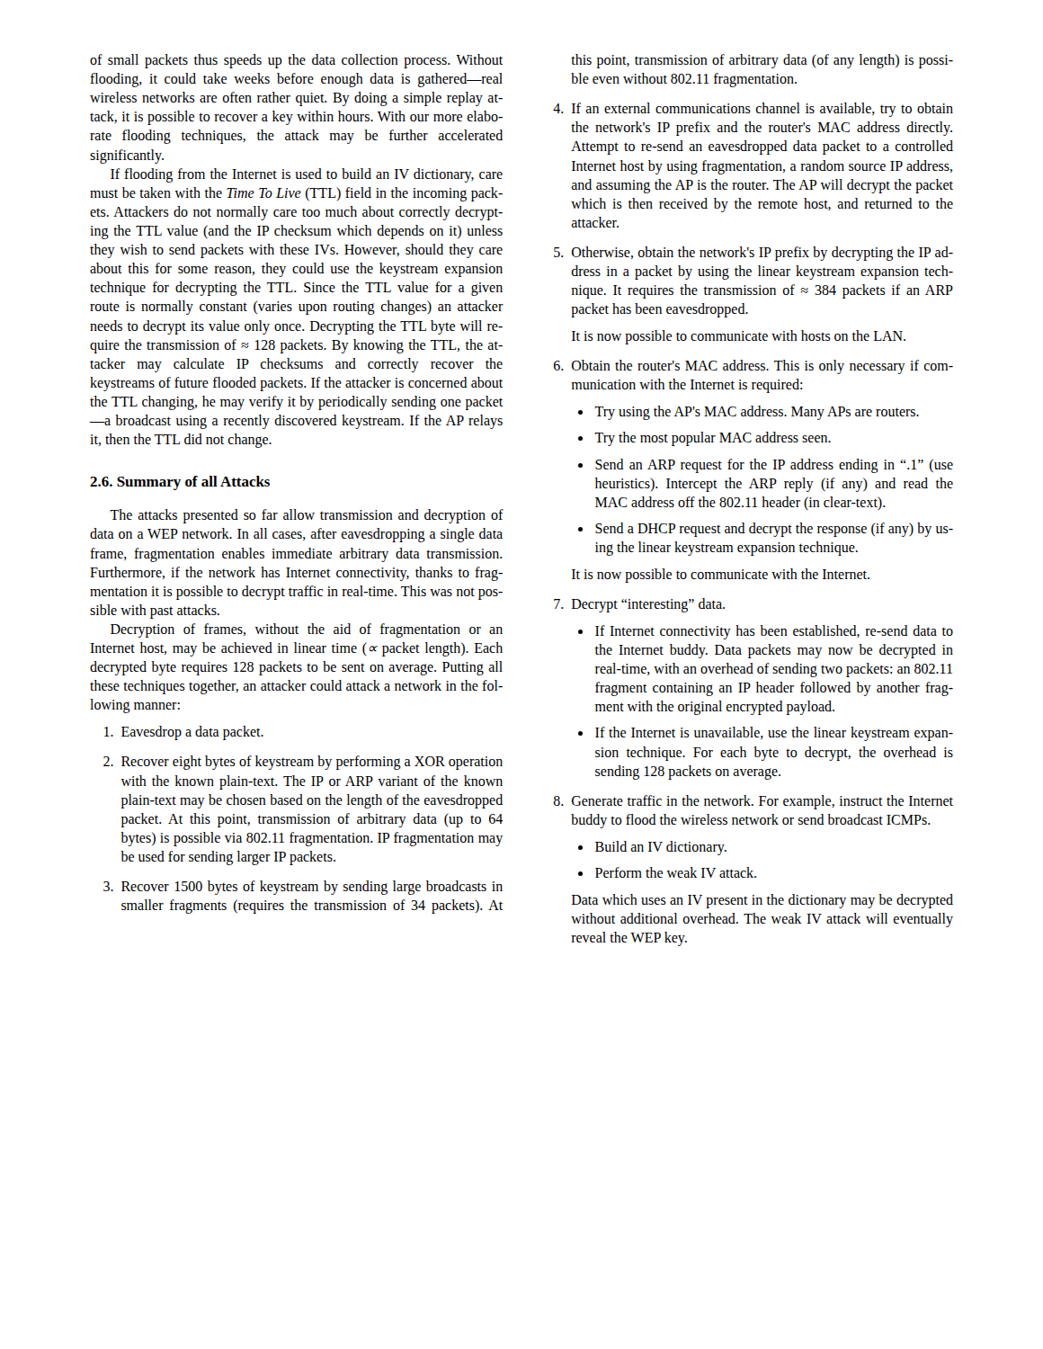of small packets thus speeds up the data collection process. Without flooding, it could take weeks before enough data is gathered—real wireless networks are often rather quiet. By doing a simple replay attack, it is possible to recover a key within hours. With our more elaborate flooding techniques, the attack may be further accelerated significantly.
If flooding from the Internet is used to build an IV dictionary, care must be taken with the Time To Live (TTL) field in the incoming packets. Attackers do not normally care too much about correctly decrypting the TTL value (and the IP checksum which depends on it) unless they wish to send packets with these IVs. However, should they care about this for some reason, they could use the keystream expansion technique for decrypting the TTL. Since the TTL value for a given route is normally constant (varies upon routing changes) an attacker needs to decrypt its value only once. Decrypting the TTL byte will require the transmission of ≈ 128 packets. By knowing the TTL, the attacker may calculate IP checksums and correctly recover the keystreams of future flooded packets. If the attacker is concerned about the TTL changing, he may verify it by periodically sending one packet—a broadcast using a recently discovered keystream. If the AP relays it, then the TTL did not change.
2.6. Summary of all Attacks
The attacks presented so far allow transmission and decryption of data on a WEP network. In all cases, after eavesdropping a single data frame, fragmentation enables immediate arbitrary data transmission. Furthermore, if the network has Internet connectivity, thanks to fragmentation it is possible to decrypt traffic in real-time. This was not possible with past attacks.
Decryption of frames, without the aid of fragmentation or an Internet host, may be achieved in linear time (∝ packet length). Each decrypted byte requires 128 packets to be sent on average. Putting all these techniques together, an attacker could attack a network in the following manner:
Eavesdrop a data packet.
Recover eight bytes of keystream by performing a XOR operation with the known plain-text. The IP or ARP variant of the known plain-text may be chosen based on the length of the eavesdropped packet. At this point, transmission of arbitrary data (up to 64 bytes) is possible via 802.11 fragmentation. IP fragmentation may be used for sending larger IP packets.
Recover 1500 bytes of keystream by sending large broadcasts in smaller fragments (requires the transmission of 34 packets). At this point, transmission of arbitrary data (of any length) is possible even without 802.11 fragmentation.
If an external communications channel is available, try to obtain the network's IP prefix and the router's MAC address directly. Attempt to re-send an eavesdropped data packet to a controlled Internet host by using fragmentation, a random source IP address, and assuming the AP is the router. The AP will decrypt the packet which is then received by the remote host, and returned to the attacker.
Otherwise, obtain the network's IP prefix by decrypting the IP address in a packet by using the linear keystream expansion technique. It requires the transmission of ≈ 384 packets if an ARP packet has been eavesdropped.
It is now possible to communicate with hosts on the LAN.
Obtain the router's MAC address. This is only necessary if communication with the Internet is required:
Try using the AP's MAC address. Many APs are routers.
Try the most popular MAC address seen.
Send an ARP request for the IP address ending in “.1” (use heuristics). Intercept the ARP reply (if any) and read the MAC address off the 802.11 header (in clear-text).
Send a DHCP request and decrypt the response (if any) by using the linear keystream expansion technique.
It is now possible to communicate with the Internet.
Decrypt “interesting” data.
If Internet connectivity has been established, re-send data to the Internet buddy. Data packets may now be decrypted in real-time, with an overhead of sending two packets: an 802.11 fragment containing an IP header followed by another fragment with the original encrypted payload.
If the Internet is unavailable, use the linear keystream expansion technique. For each byte to decrypt, the overhead is sending 128 packets on average.
Generate traffic in the network. For example, instruct the Internet buddy to flood the wireless network or send broadcast ICMPs.
Build an IV dictionary.
Perform the weak IV attack.
Data which uses an IV present in the dictionary may be decrypted without additional overhead. The weak IV attack will eventually reveal the WEP key.